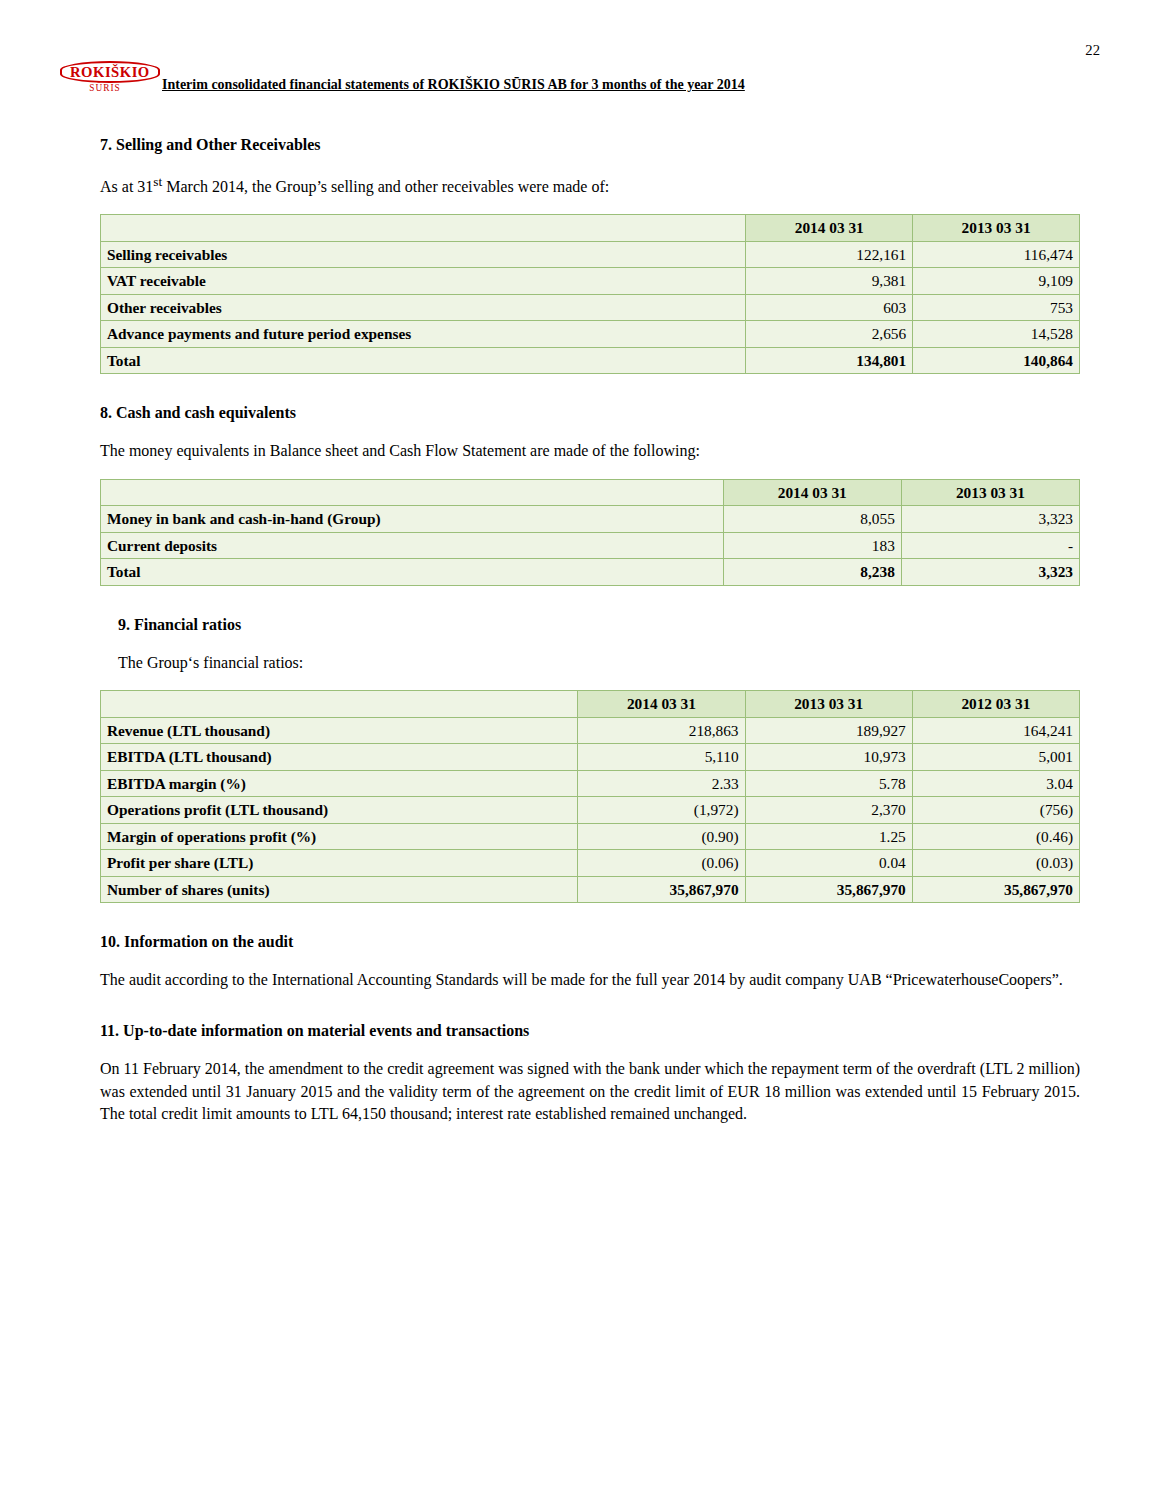22
ROKIŠKIO
SŪRIS
Interim consolidated financial statements of ROKIŠKIO SŪRIS AB for 3 months of the year 2014
7. Selling and Other Receivables
As at 31st March 2014, the Group’s selling and other receivables were made of:
| | 2014 03 31 | 2013 03 31 |
| --- | --- | --- |
| Selling receivables | 122,161 | 116,474 |
| VAT receivable | 9,381 | 9,109 |
| Other receivables | 603 | 753 |
| Advance payments and future period expenses | 2,656 | 14,528 |
| Total | 134,801 | 140,864 |
8. Cash and cash equivalents
The money equivalents in Balance sheet and Cash Flow Statement are made of the following:
| | 2014 03 31 | 2013 03 31 |
| --- | --- | --- |
| Money in bank and cash-in-hand (Group) | 8,055 | 3,323 |
| Current deposits | 183 | - |
| Total | 8,238 | 3,323 |
9. Financial ratios
The Group‘s financial ratios:
| | 2014 03 31 | 2013 03 31 | 2012 03 31 |
| --- | --- | --- | --- |
| Revenue (LTL thousand) | 218,863 | 189,927 | 164,241 |
| EBITDA (LTL thousand) | 5,110 | 10,973 | 5,001 |
| EBITDA margin (%) | 2.33 | 5.78 | 3.04 |
| Operations profit (LTL thousand) | (1,972) | 2,370 | (756) |
| Margin of operations profit (%) | (0.90) | 1.25 | (0.46) |
| Profit per share (LTL) | (0.06) | 0.04 | (0.03) |
| Number of shares (units) | 35,867,970 | 35,867,970 | 35,867,970 |
10. Information on the audit
The audit according to the International Accounting Standards will be made for the full year 2014 by audit company UAB “PricewaterhouseCoopers”.
11. Up-to-date information on material events and transactions
On 11 February 2014, the amendment to the credit agreement was signed with the bank under which the repayment term of the overdraft (LTL 2 million) was extended until 31 January 2015 and the validity term of the agreement on the credit limit of EUR 18 million was extended until 15 February 2015. The total credit limit amounts to LTL 64,150 thousand; interest rate established remained unchanged.